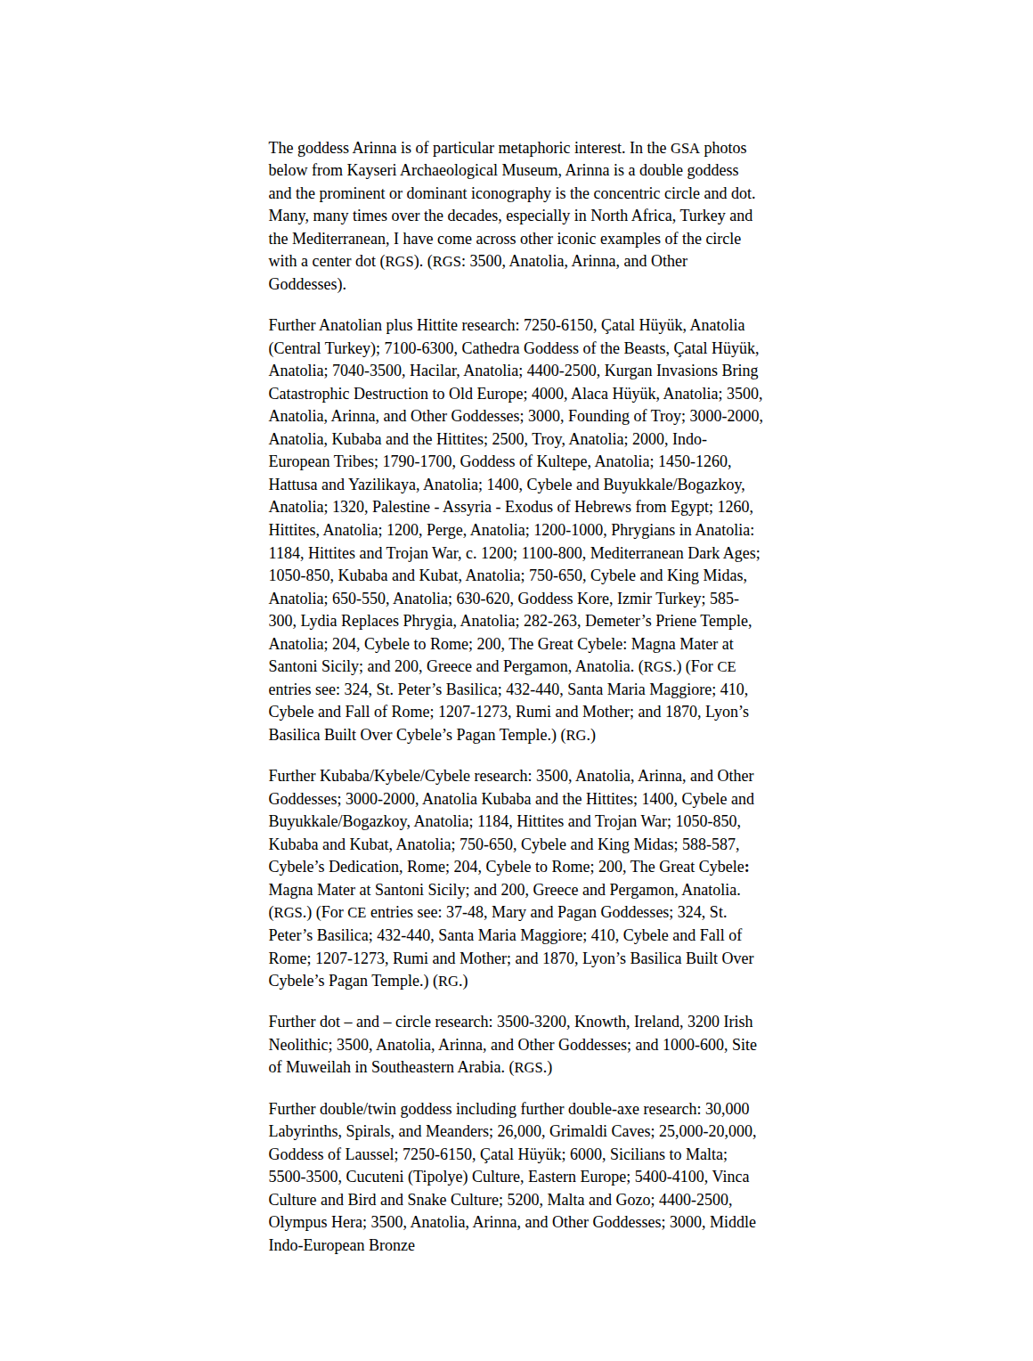The goddess Arinna is of particular metaphoric interest. In the GSA photos below from Kayseri Archaeological Museum, Arinna is a double goddess and the prominent or dominant iconography is the concentric circle and dot. Many, many times over the decades, especially in North Africa, Turkey and the Mediterranean, I have come across other iconic examples of the circle with a center dot (RGS). (RGS: 3500, Anatolia, Arinna, and Other Goddesses).
Further Anatolian plus Hittite research: 7250-6150, Çatal Hüyük, Anatolia (Central Turkey); 7100-6300, Cathedra Goddess of the Beasts, Çatal Hüyük, Anatolia; 7040-3500, Hacilar, Anatolia; 4400-2500, Kurgan Invasions Bring Catastrophic Destruction to Old Europe; 4000, Alaca Hüyük, Anatolia; 3500, Anatolia, Arinna, and Other Goddesses; 3000, Founding of Troy; 3000-2000, Anatolia, Kubaba and the Hittites; 2500, Troy, Anatolia; 2000, Indo-European Tribes; 1790-1700, Goddess of Kultepe, Anatolia; 1450-1260, Hattusa and Yazilikaya, Anatolia; 1400, Cybele and Buyukkale/Bogazkoy, Anatolia; 1320, Palestine - Assyria - Exodus of Hebrews from Egypt; 1260, Hittites, Anatolia; 1200, Perge, Anatolia; 1200-1000, Phrygians in Anatolia: 1184, Hittites and Trojan War, c. 1200; 1100-800, Mediterranean Dark Ages; 1050-850, Kubaba and Kubat, Anatolia; 750-650, Cybele and King Midas, Anatolia; 650-550, Anatolia; 630-620, Goddess Kore, Izmir Turkey; 585-300, Lydia Replaces Phrygia, Anatolia; 282-263, Demeter’s Priene Temple, Anatolia; 204, Cybele to Rome; 200, The Great Cybele: Magna Mater at Santoni Sicily; and 200, Greece and Pergamon, Anatolia. (RGS.) (For CE entries see: 324, St. Peter’s Basilica; 432-440, Santa Maria Maggiore; 410, Cybele and Fall of Rome; 1207-1273, Rumi and Mother; and 1870, Lyon’s Basilica Built Over Cybele’s Pagan Temple.) (RG.)
Further Kubaba/Kybele/Cybele research: 3500, Anatolia, Arinna, and Other Goddesses; 3000-2000, Anatolia Kubaba and the Hittites; 1400, Cybele and Buyukkale/Bogazkoy, Anatolia; 1184, Hittites and Trojan War; 1050-850, Kubaba and Kubat, Anatolia; 750-650, Cybele and King Midas; 588-587, Cybele’s Dedication, Rome; 204, Cybele to Rome; 200, The Great Cybele: Magna Mater at Santoni Sicily; and 200, Greece and Pergamon, Anatolia. (RGS.) (For CE entries see: 37-48, Mary and Pagan Goddesses; 324, St. Peter’s Basilica; 432-440, Santa Maria Maggiore; 410, Cybele and Fall of Rome; 1207-1273, Rumi and Mother; and 1870, Lyon’s Basilica Built Over Cybele’s Pagan Temple.) (RG.)
Further dot – and – circle research: 3500-3200, Knowth, Ireland, 3200 Irish Neolithic; 3500, Anatolia, Arinna, and Other Goddesses; and 1000-600, Site of Muweilah in Southeastern Arabia. (RGS.)
Further double/twin goddess including further double-axe research: 30,000 Labyrinths, Spirals, and Meanders; 26,000, Grimaldi Caves; 25,000-20,000, Goddess of Laussel; 7250-6150, Çatal Hüyük; 6000, Sicilians to Malta; 5500-3500, Cucuteni (Tipolye) Culture, Eastern Europe; 5400-4100, Vinca Culture and Bird and Snake Culture; 5200, Malta and Gozo; 4400-2500, Olympus Hera; 3500, Anatolia, Arinna, and Other Goddesses; 3000, Middle Indo-European Bronze